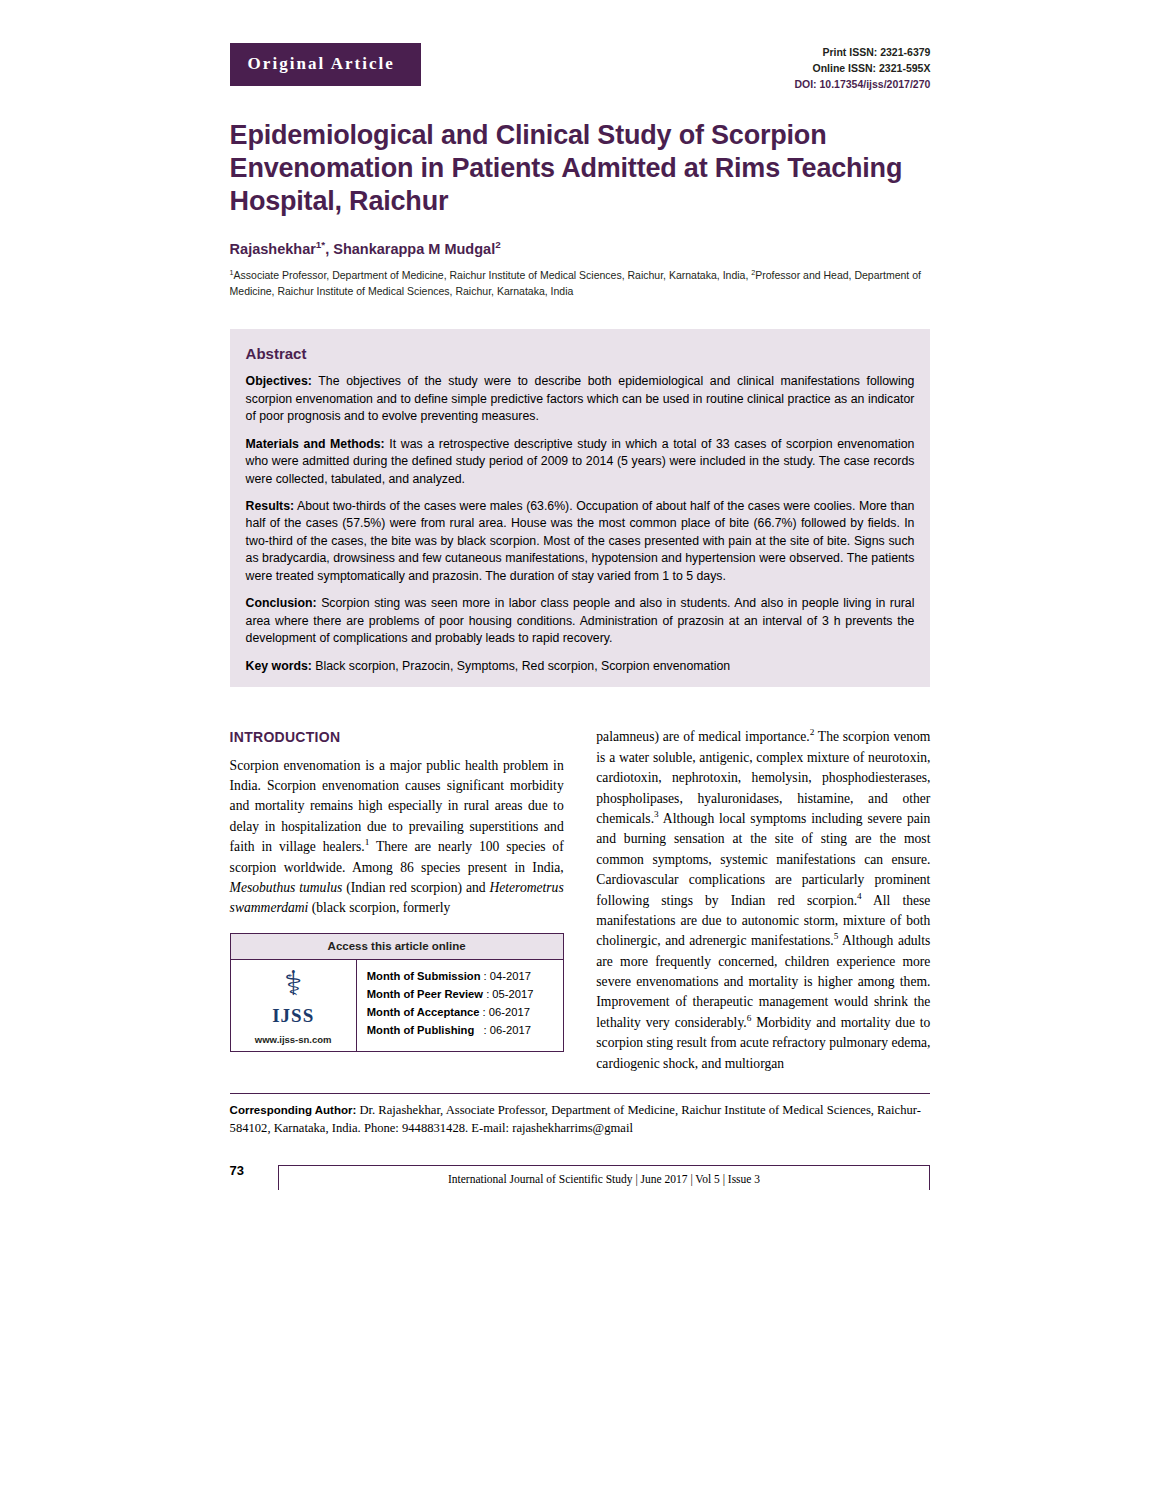Original Article
Print ISSN: 2321-6379
Online ISSN: 2321-595X
DOI: 10.17354/ijss/2017/270
Epidemiological and Clinical Study of Scorpion Envenomation in Patients Admitted at Rims Teaching Hospital, Raichur
Rajashekhar1*, Shankarappa M Mudgal2
1Associate Professor, Department of Medicine, Raichur Institute of Medical Sciences, Raichur, Karnataka, India, 2Professor and Head, Department of Medicine, Raichur Institute of Medical Sciences, Raichur, Karnataka, India
Abstract
Objectives: The objectives of the study were to describe both epidemiological and clinical manifestations following scorpion envenomation and to define simple predictive factors which can be used in routine clinical practice as an indicator of poor prognosis and to evolve preventing measures.
Materials and Methods: It was a retrospective descriptive study in which a total of 33 cases of scorpion envenomation who were admitted during the defined study period of 2009 to 2014 (5 years) were included in the study. The case records were collected, tabulated, and analyzed.
Results: About two-thirds of the cases were males (63.6%). Occupation of about half of the cases were coolies. More than half of the cases (57.5%) were from rural area. House was the most common place of bite (66.7%) followed by fields. In two-third of the cases, the bite was by black scorpion. Most of the cases presented with pain at the site of bite. Signs such as bradycardia, drowsiness and few cutaneous manifestations, hypotension and hypertension were observed. The patients were treated symptomatically and prazosin. The duration of stay varied from 1 to 5 days.
Conclusion: Scorpion sting was seen more in labor class people and also in students. And also in people living in rural area where there are problems of poor housing conditions. Administration of prazosin at an interval of 3 h prevents the development of complications and probably leads to rapid recovery.
Key words: Black scorpion, Prazocin, Symptoms, Red scorpion, Scorpion envenomation
INTRODUCTION
Scorpion envenomation is a major public health problem in India. Scorpion envenomation causes significant morbidity and mortality remains high especially in rural areas due to delay in hospitalization due to prevailing superstitions and faith in village healers.1 There are nearly 100 species of scorpion worldwide. Among 86 species present in India, Mesobuthus tumulus (Indian red scorpion) and Heterometrus swammerdami (black scorpion, formerly
Access this article online
⚕
IJSS
www.ijss-sn.com
Month of Submission : 04-2017
Month of Peer Review : 05-2017
Month of Acceptance : 06-2017
Month of Publishing : 06-2017
palamneus) are of medical importance.2 The scorpion venom is a water soluble, antigenic, complex mixture of neurotoxin, cardiotoxin, nephrotoxin, hemolysin, phosphodiesterases, phospholipases, hyaluronidases, histamine, and other chemicals.3 Although local symptoms including severe pain and burning sensation at the site of sting are the most common symptoms, systemic manifestations can ensure. Cardiovascular complications are particularly prominent following stings by Indian red scorpion.4 All these manifestations are due to autonomic storm, mixture of both cholinergic, and adrenergic manifestations.5 Although adults are more frequently concerned, children experience more severe envenomations and mortality is higher among them. Improvement of therapeutic management would shrink the lethality very considerably.6 Morbidity and mortality due to scorpion sting result from acute refractory pulmonary edema, cardiogenic shock, and multiorgan
Corresponding Author: Dr. Rajashekhar, Associate Professor, Department of Medicine, Raichur Institute of Medical Sciences, Raichur-584102, Karnataka, India. Phone: 9448831428. E-mail: rajashekharrims@gmail
73
International Journal of Scientific Study | June 2017 | Vol 5 | Issue 3